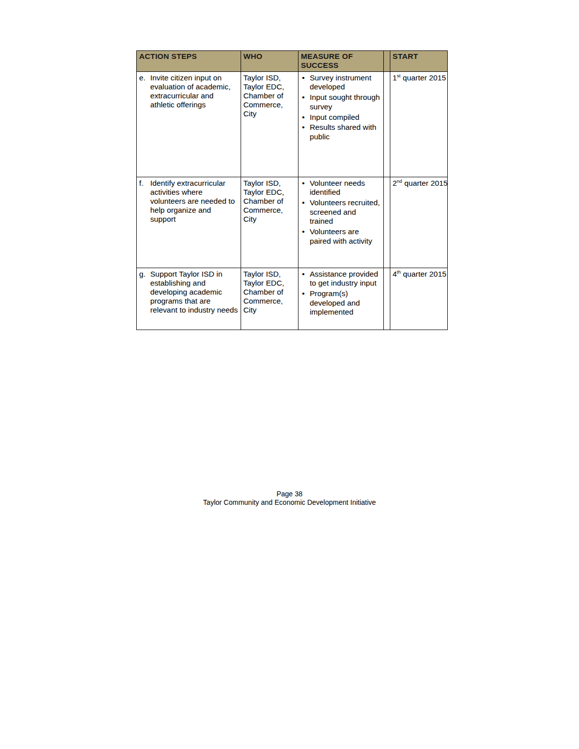| ACTION STEPS | WHO | MEASURE OF SUCCESS | | START |
| --- | --- | --- | --- | --- |
| e. Invite citizen input on evaluation of academic, extracurricular and athletic offerings | Taylor ISD, Taylor EDC, Chamber of Commerce, City | Survey instrument developed Input sought through survey Input compiled Results shared with public | | 1 st quarter 2015 |
| f. Identify extracurricular activities where volunteers are needed to help organize and support | Taylor ISD, Taylor EDC, Chamber of Commerce, City | Volunteer needs identified Volunteers recruited, screened and trained Volunteers are paired with activity | | 2 nd quarter 2015 |
| g. Support Taylor ISD in establishing and developing academic programs that are relevant to industry needs | Taylor ISD, Taylor EDC, Chamber of Commerce, City | Assistance provided to get industry input Program(s) developed and implemented | | 4 th quarter 2015 |
Page 38
Taylor Community and Economic Development Initiative